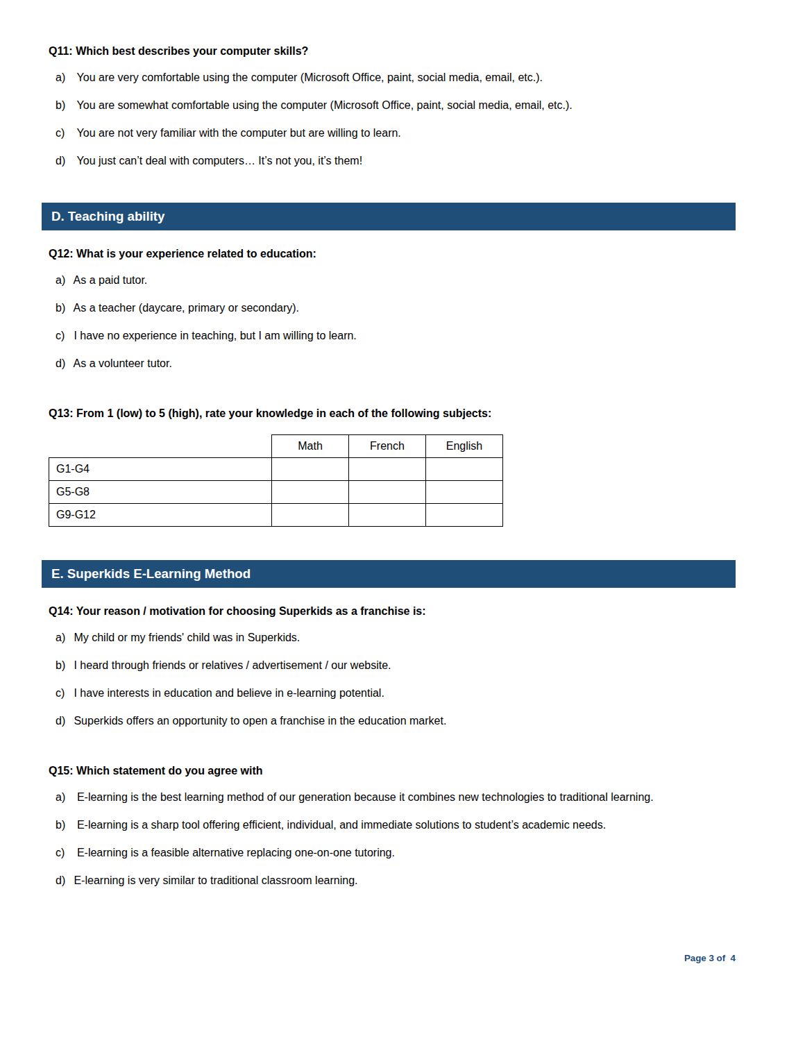Q11: Which best describes your computer skills?
a) You are very comfortable using the computer (Microsoft Office, paint, social media, email, etc.).
b) You are somewhat comfortable using the computer (Microsoft Office, paint, social media, email, etc.).
c) You are not very familiar with the computer but are willing to learn.
d) You just can’t deal with computers… It’s not you, it’s them!
D. Teaching ability
Q12: What is your experience related to education:
a) As a paid tutor.
b) As a teacher (daycare, primary or secondary).
c) I have no experience in teaching, but I am willing to learn.
d) As a volunteer tutor.
Q13: From 1 (low) to 5 (high), rate your knowledge in each of the following subjects:
| | Math | French | English |
| G1-G4 | | | |
| G5-G8 | | | |
| G9-G12 | | | |
E. Superkids E-Learning Method
Q14: Your reason / motivation for choosing Superkids as a franchise is:
a) My child or my friends' child was in Superkids.
b) I heard through friends or relatives / advertisement / our website.
c) I have interests in education and believe in e-learning potential.
d) Superkids offers an opportunity to open a franchise in the education market.
Q15: Which statement do you agree with
a) E-learning is the best learning method of our generation because it combines new technologies to traditional learning.
b) E-learning is a sharp tool offering efficient, individual, and immediate solutions to student’s academic needs.
c) E-learning is a feasible alternative replacing one-on-one tutoring.
d) E-learning is very similar to traditional classroom learning.
Page 3 of 4